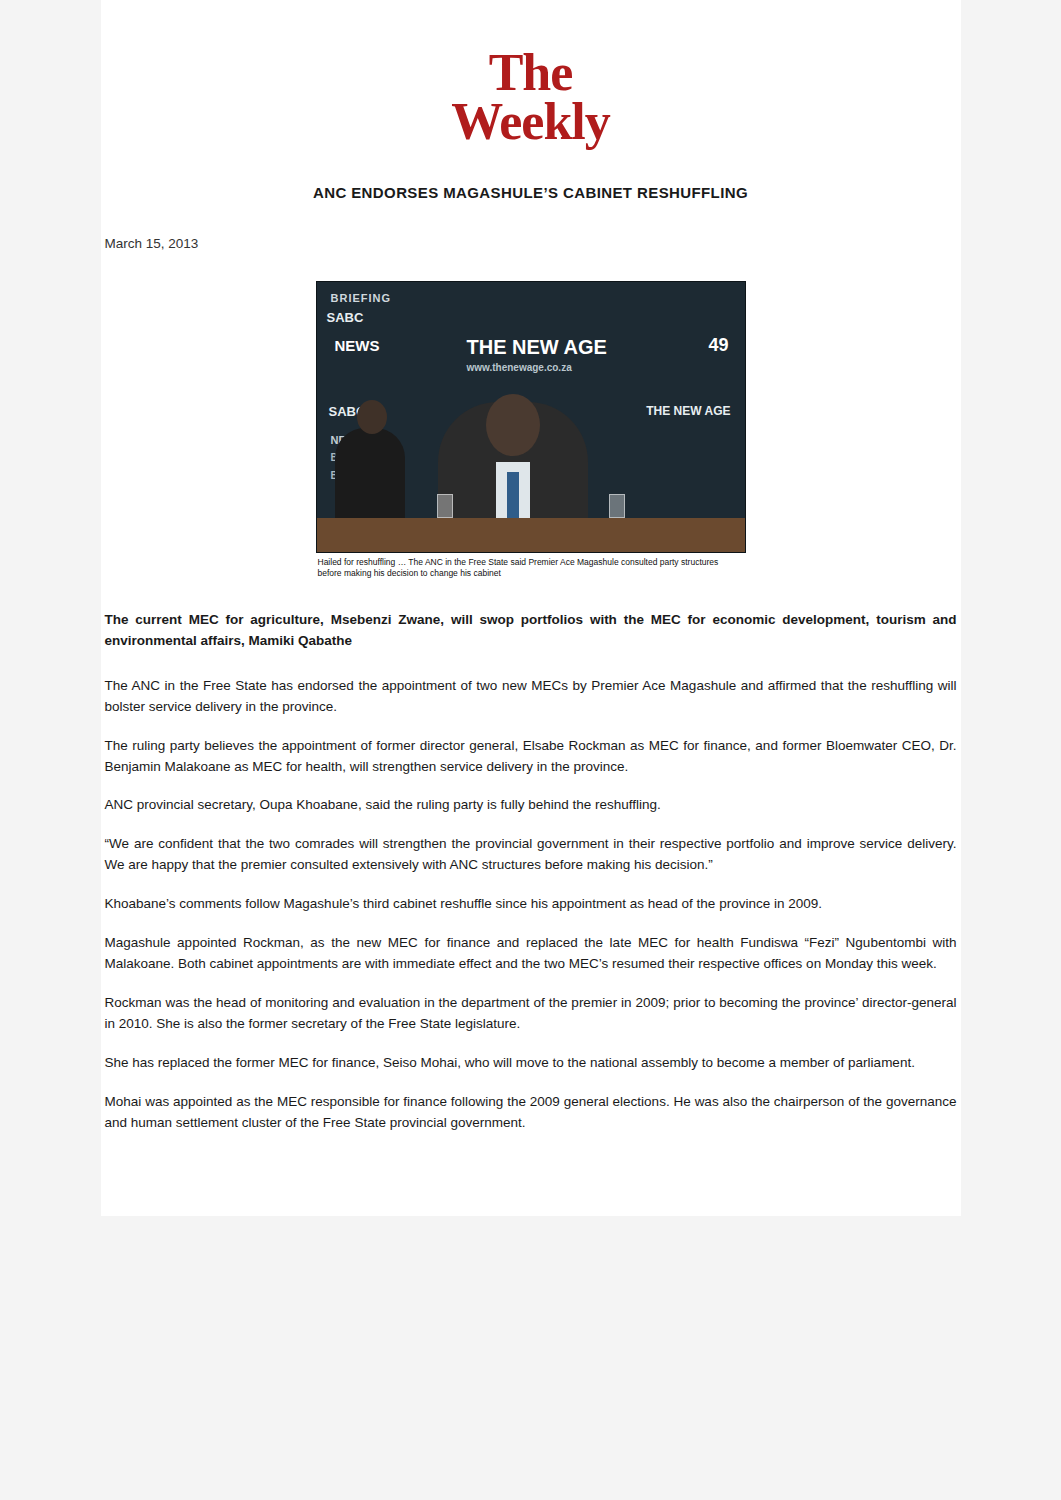The Weekly
ANC endorses Magashule’s cabinet reshuffling
March 15, 2013
BRIEFING SABC NEWS THE NEW AGE 49 www.thenewage.co.za SABC THE NEW AGE NEWS BUSINESS BRIEFING
Hailed for reshuffling … The ANC in the Free State said Premier Ace Magashule consulted party structures before making his decision to change his cabinet
The current MEC for agriculture, Msebenzi Zwane, will swop portfolios with the MEC for economic development, tourism and environmental affairs, Mamiki Qabathe
The ANC in the Free State has endorsed the appointment of two new MECs by Premier Ace Magashule and affirmed that the reshuffling will bolster service delivery in the province.
The ruling party believes the appointment of former director general, Elsabe Rockman as MEC for finance, and former Bloemwater CEO, Dr. Benjamin Malakoane as MEC for health, will strengthen service delivery in the province.
ANC provincial secretary, Oupa Khoabane, said the ruling party is fully behind the reshuffling.
“We are confident that the two comrades will strengthen the provincial government in their respective portfolio and improve service delivery. We are happy that the premier consulted extensively with ANC structures before making his decision.”
Khoabane’s comments follow Magashule’s third cabinet reshuffle since his appointment as head of the province in 2009.
Magashule appointed Rockman, as the new MEC for finance and replaced the late MEC for health Fundiswa “Fezi” Ngubentombi with Malakoane. Both cabinet appointments are with immediate effect and the two MEC’s resumed their respective offices on Monday this week.
Rockman was the head of monitoring and evaluation in the department of the premier in 2009; prior to becoming the province’ director-general in 2010. She is also the former secretary of the Free State legislature.
She has replaced the former MEC for finance, Seiso Mohai, who will move to the national assembly to become a member of parliament.
Mohai was appointed as the MEC responsible for finance following the 2009 general elections. He was also the chairperson of the governance and human settlement cluster of the Free State provincial government.